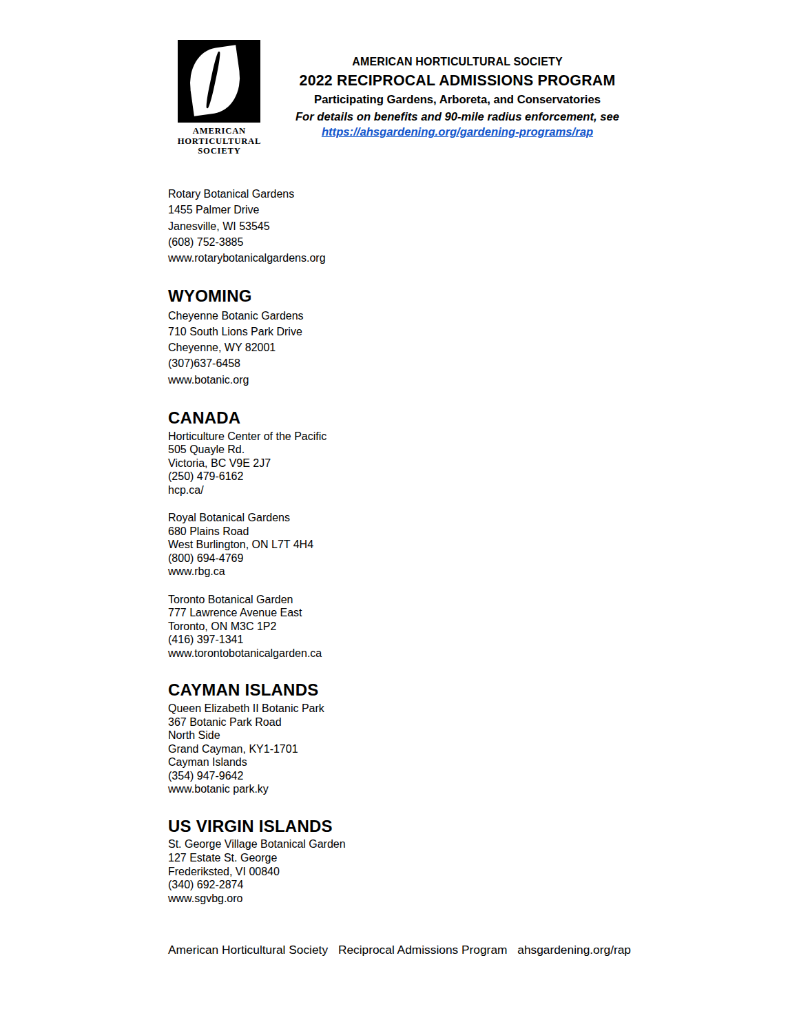AMERICAN
HORTICULTURAL
SOCIETY
AMERICAN HORTICULTURAL SOCIETY
2022 RECIPROCAL ADMISSIONS PROGRAM
Participating Gardens, Arboreta, and Conservatories
For details on benefits and 90-mile radius enforcement, see
https://ahsgardening.org/gardening-programs/rap
Rotary Botanical Gardens
1455 Palmer Drive
Janesville, WI 53545
(608) 752-3885
www.rotarybotanicalgardens.org
WYOMING
Cheyenne Botanic Gardens
710 South Lions Park Drive
Cheyenne, WY 82001
(307)637-6458
www.botanic.org
CANADA
Horticulture Center of the Pacific
505 Quayle Rd.
Victoria, BC V9E 2J7
(250) 479-6162
hcp.ca/
Royal Botanical Gardens
680 Plains Road
West Burlington, ON L7T 4H4
(800) 694-4769
www.rbg.ca
Toronto Botanical Garden
777 Lawrence Avenue East
Toronto, ON M3C 1P2
(416) 397-1341
www.torontobotanicalgarden.ca
CAYMAN ISLANDS
Queen Elizabeth II Botanic Park
367 Botanic Park Road
North Side
Grand Cayman, KY1-1701
Cayman Islands
(354) 947-9642
www.botanic park.ky
US VIRGIN ISLANDS
St. George Village Botanical Garden
127 Estate St. George
Frederiksted, VI 00840
(340) 692-2874
www.sgvbg.oro
American Horticultural Society
Reciprocal Admissions Program
ahsgardening.org/rap